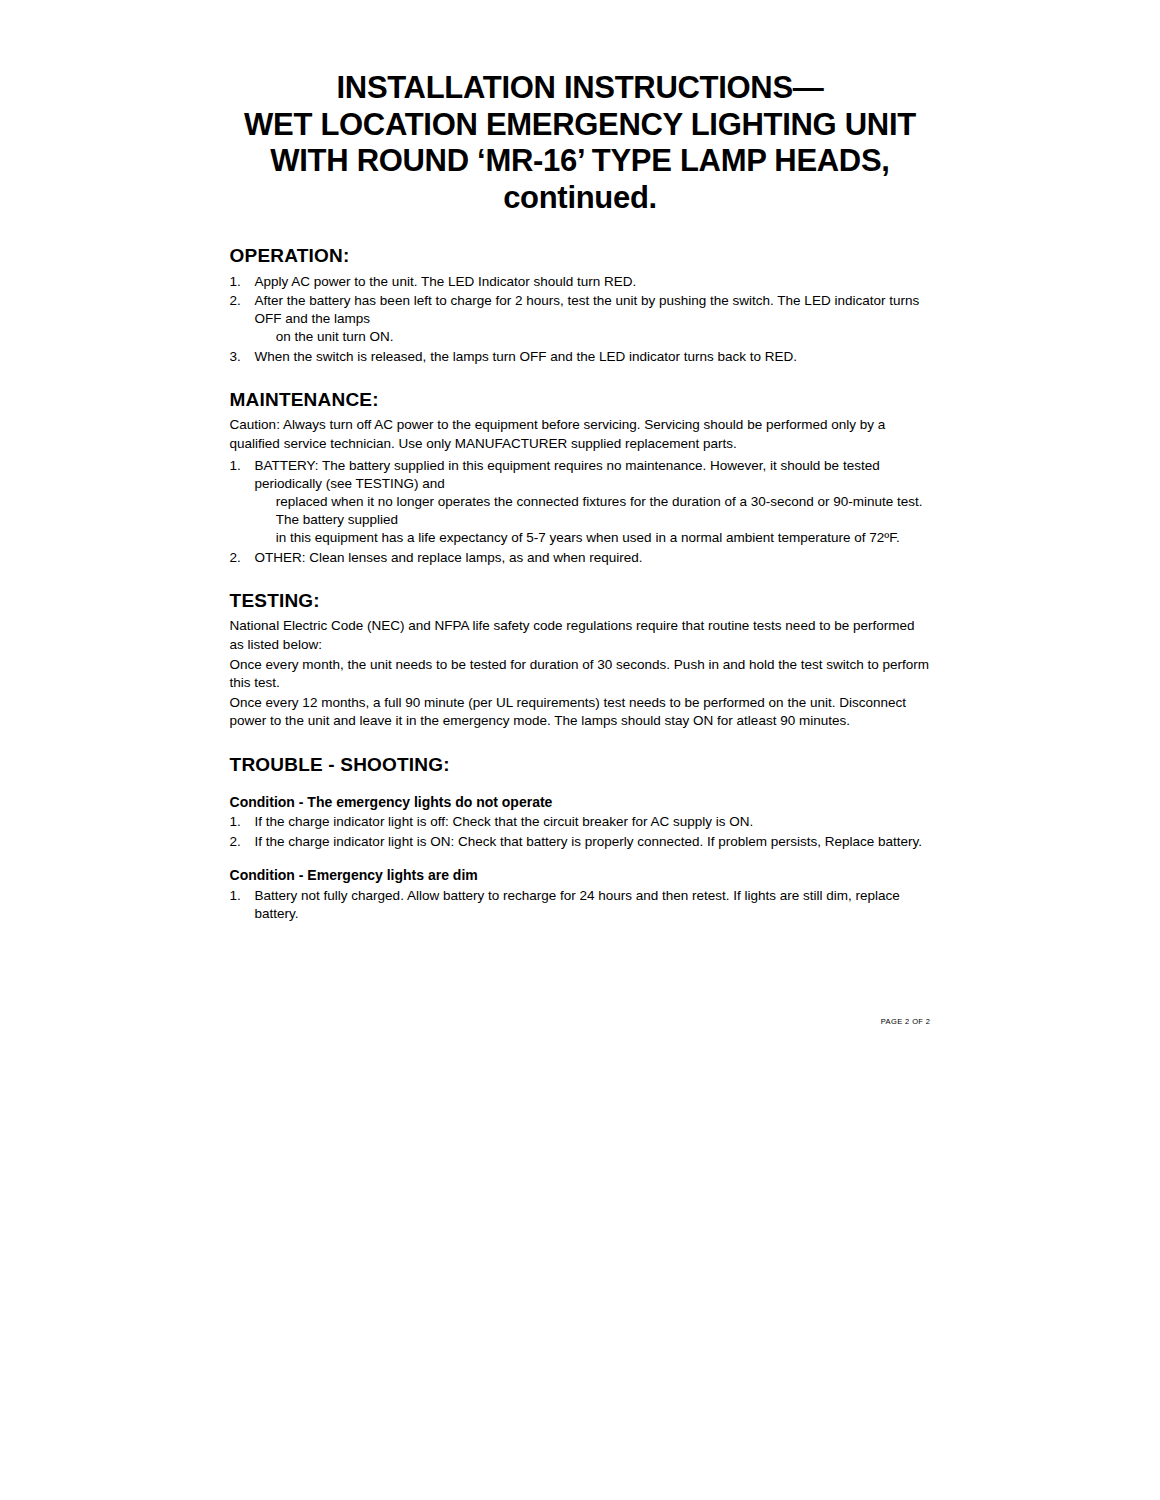Installation Instructions—
Wet Location Emergency Lighting Unit
With Round ‘MR-16’ Type Lamp Heads, continued.
Operation:
1. Apply AC power to the unit. The LED Indicator should turn RED.
2. After the battery has been left to charge for 2 hours, test the unit by pushing the switch. The LED indicator turns OFF and the lamps on the unit turn ON.
3. When the switch is released, the lamps turn OFF and the LED indicator turns back to RED.
Maintenance:
Caution: Always turn off AC power to the equipment before servicing. Servicing should be performed only by a
qualified service technician. Use only MANUFACTURER supplied replacement parts.
1. BATTERY: The battery supplied in this equipment requires no maintenance. However, it should be tested periodically (see TESTING) and replaced when it no longer operates the connected fixtures for the duration of a 30-second or 90-minute test. The battery supplied in this equipment has a life expectancy of 5-7 years when used in a normal ambient temperature of 72ºF.
2. OTHER: Clean lenses and replace lamps, as and when required.
Testing:
National Electric Code (NEC) and NFPA life safety code regulations require that routine tests need to be performed as listed below:
Once every month, the unit needs to be tested for duration of 30 seconds. Push in and hold the test switch to perform this test.
Once every 12 months, a full 90 minute (per UL requirements) test needs to be performed on the unit. Disconnect power to the unit and leave it in the emergency mode. The lamps should stay ON for atleast 90 minutes.
Trouble - Shooting:
Condition - The emergency lights do not operate
1. If the charge indicator light is off: Check that the circuit breaker for AC supply is ON.
2. If the charge indicator light is ON: Check that battery is properly connected. If problem persists, Replace battery.
Condition - Emergency lights are dim
1. Battery not fully charged. Allow battery to recharge for 24 hours and then retest. If lights are still dim, replace battery.
PAGE 2 OF 2